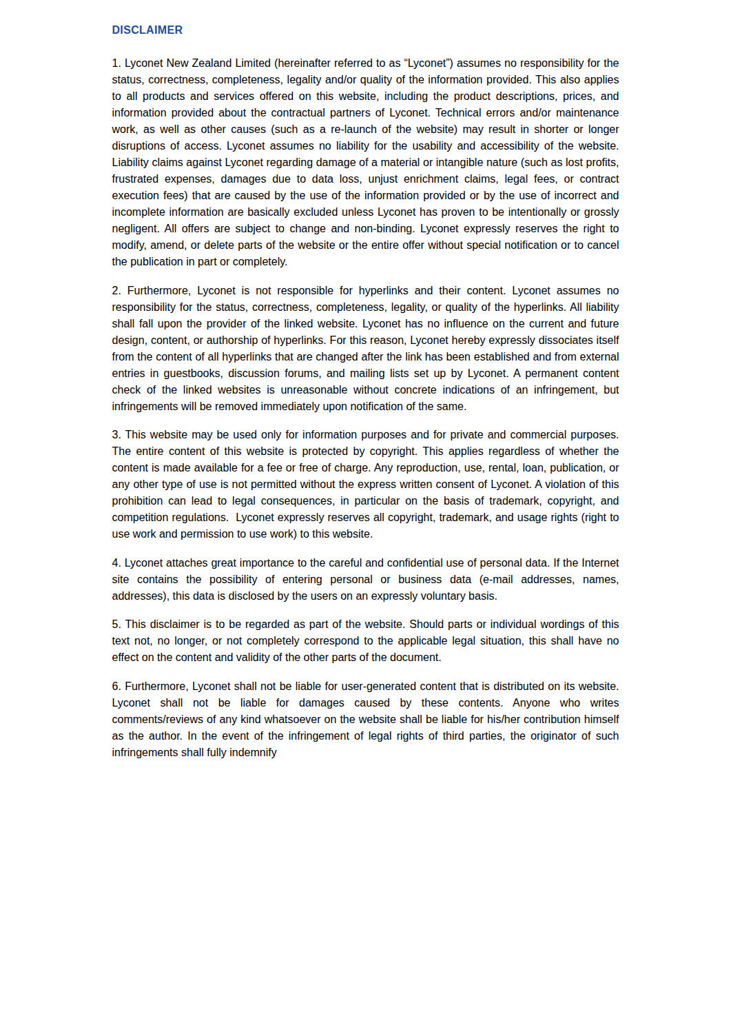DISCLAIMER
1. Lyconet New Zealand Limited (hereinafter referred to as “Lyconet”) assumes no responsibility for the status, correctness, completeness, legality and/or quality of the information provided. This also applies to all products and services offered on this website, including the product descriptions, prices, and information provided about the contractual partners of Lyconet. Technical errors and/or maintenance work, as well as other causes (such as a re-launch of the website) may result in shorter or longer disruptions of access. Lyconet assumes no liability for the usability and accessibility of the website. Liability claims against Lyconet regarding damage of a material or intangible nature (such as lost profits, frustrated expenses, damages due to data loss, unjust enrichment claims, legal fees, or contract execution fees) that are caused by the use of the information provided or by the use of incorrect and incomplete information are basically excluded unless Lyconet has proven to be intentionally or grossly negligent. All offers are subject to change and non-binding. Lyconet expressly reserves the right to modify, amend, or delete parts of the website or the entire offer without special notification or to cancel the publication in part or completely.
2. Furthermore, Lyconet is not responsible for hyperlinks and their content. Lyconet assumes no responsibility for the status, correctness, completeness, legality, or quality of the hyperlinks. All liability shall fall upon the provider of the linked website. Lyconet has no influence on the current and future design, content, or authorship of hyperlinks. For this reason, Lyconet hereby expressly dissociates itself from the content of all hyperlinks that are changed after the link has been established and from external entries in guestbooks, discussion forums, and mailing lists set up by Lyconet. A permanent content check of the linked websites is unreasonable without concrete indications of an infringement, but infringements will be removed immediately upon notification of the same.
3. This website may be used only for information purposes and for private and commercial purposes. The entire content of this website is protected by copyright. This applies regardless of whether the content is made available for a fee or free of charge. Any reproduction, use, rental, loan, publication, or any other type of use is not permitted without the express written consent of Lyconet. A violation of this prohibition can lead to legal consequences, in particular on the basis of trademark, copyright, and competition regulations. Lyconet expressly reserves all copyright, trademark, and usage rights (right to use work and permission to use work) to this website.
4. Lyconet attaches great importance to the careful and confidential use of personal data. If the Internet site contains the possibility of entering personal or business data (e-mail addresses, names, addresses), this data is disclosed by the users on an expressly voluntary basis.
5. This disclaimer is to be regarded as part of the website. Should parts or individual wordings of this text not, no longer, or not completely correspond to the applicable legal situation, this shall have no effect on the content and validity of the other parts of the document.
6. Furthermore, Lyconet shall not be liable for user-generated content that is distributed on its website. Lyconet shall not be liable for damages caused by these contents. Anyone who writes comments/reviews of any kind whatsoever on the website shall be liable for his/her contribution himself as the author. In the event of the infringement of legal rights of third parties, the originator of such infringements shall fully indemnify